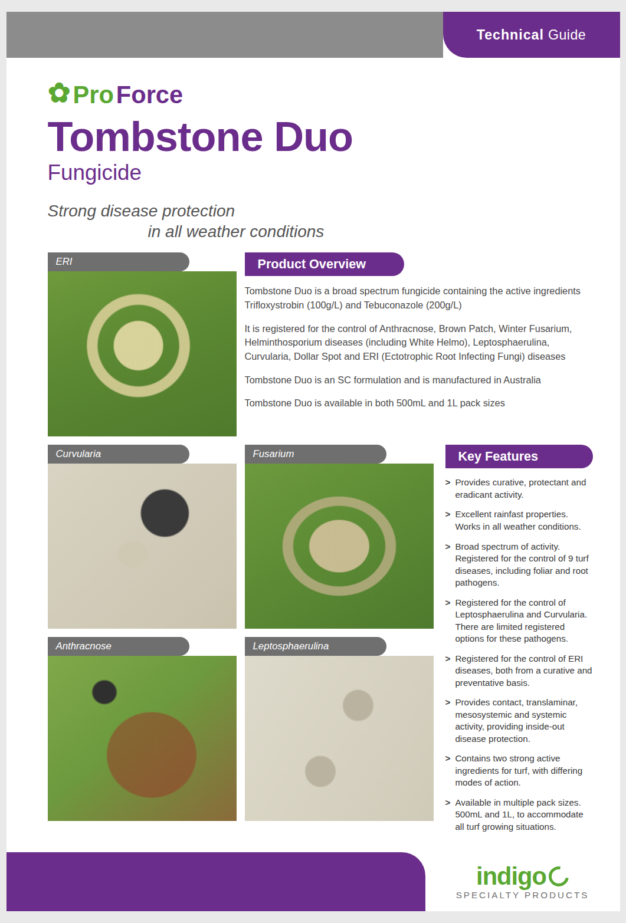Technical Guide
✿Pro Force
Tombstone Duo
Fungicide
Strong disease protection in all weather conditions
ERI
Product Overview
Tombstone Duo is a broad spectrum fungicide containing the active ingredients Trifloxystrobin (100g/L) and Tebuconazole (200g/L)
It is registered for the control of Anthracnose, Brown Patch, Winter Fusarium, Helminthosporium diseases (including White Helmo), Leptosphaerulina, Curvularia, Dollar Spot and ERI (Ectotrophic Root Infecting Fungi) diseases
Tombstone Duo is an SC formulation and is manufactured in Australia
Tombstone Duo is available in both 500mL and 1L pack sizes
Curvularia
Fusarium
Key Features
Provides curative, protectant and eradicant activity.
Excellent rainfast properties. Works in all weather conditions.
Broad spectrum of activity. Registered for the control of 9 turf diseases, including foliar and root pathogens.
Registered for the control of Leptosphaerulina and Curvularia. There are limited registered options for these pathogens.
Registered for the control of ERI diseases, both from a curative and preventative basis.
Provides contact, translaminar, mesosystemic and systemic activity, providing inside-out disease protection.
Contains two strong active ingredients for turf, with differing modes of action.
Available in multiple pack sizes. 500mL and 1L, to accommodate all turf growing situations.
Anthracnose
Leptosphaerulina
indigo
SPECIALTY PRODUCTS